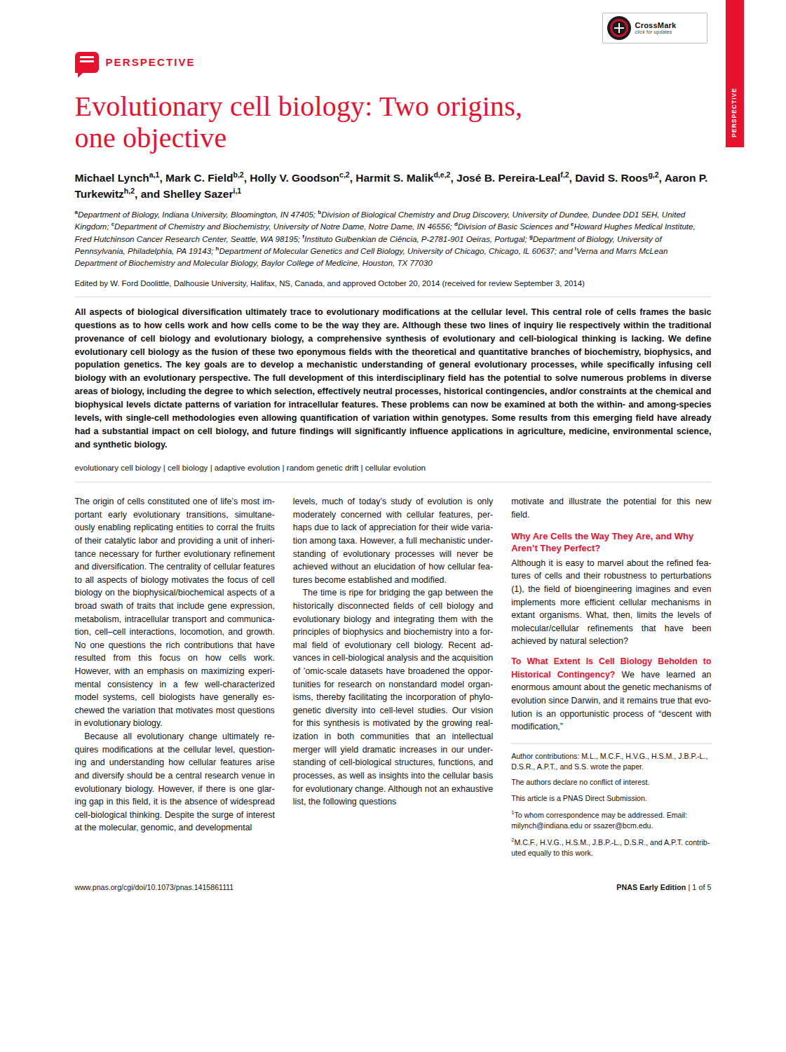Perspective
CrossMark
click for updates
PERSPECTIVE
Evolutionary cell biology: Two origins,
one objective
Michael Lyncha,1, Mark C. Fieldb,2, Holly V. Goodsonc,2, Harmit S. Malikd,e,2, José B. Pereira-Lealf,2, David S. Roosg,2, Aaron P. Turkewitzh,2, and Shelley Sazeri,1
aDepartment of Biology, Indiana University, Bloomington, IN 47405; bDivision of Biological Chemistry and Drug Discovery, University of Dundee, Dundee DD1 5EH, United Kingdom; cDepartment of Chemistry and Biochemistry, University of Notre Dame, Notre Dame, IN 46556; dDivision of Basic Sciences and eHoward Hughes Medical Institute, Fred Hutchinson Cancer Research Center, Seattle, WA 98195; fInstituto Gulbenkian de Ciência, P-2781-901 Oeiras, Portugal; gDepartment of Biology, University of Pennsylvania, Philadelphia, PA 19143; hDepartment of Molecular Genetics and Cell Biology, University of Chicago, Chicago, IL 60637; and iVerna and Marrs McLean Department of Biochemistry and Molecular Biology, Baylor College of Medicine, Houston, TX 77030
Edited by W. Ford Doolittle, Dalhousie University, Halifax, NS, Canada, and approved October 20, 2014 (received for review September 3, 2014)
All aspects of biological diversification ultimately trace to evolutionary modifications at the cellular level. This central role of cells frames the basic questions as to how cells work and how cells come to be the way they are. Although these two lines of inquiry lie respectively within the traditional provenance of cell biology and evolutionary biology, a comprehensive synthesis of evolutionary and cell-biological thinking is lacking. We define evolutionary cell biology as the fusion of these two eponymous fields with the theoretical and quantitative branches of biochemistry, biophysics, and population genetics. The key goals are to develop a mechanistic understanding of general evolutionary processes, while specifically infusing cell biology with an evolutionary perspective. The full development of this interdisciplinary field has the potential to solve numerous problems in diverse areas of biology, including the degree to which selection, effectively neutral processes, historical contingencies, and/or constraints at the chemical and biophysical levels dictate patterns of variation for intracellular features. These problems can now be examined at both the within- and among-species levels, with single-cell methodologies even allowing quantification of variation within genotypes. Some results from this emerging field have already had a substantial impact on cell biology, and future findings will significantly influence applications in agriculture, medicine, environmental science, and synthetic biology.
evolutionary cell biology | cell biology | adaptive evolution | random genetic drift | cellular evolution
The origin of cells constituted one of life’s most important early evolutionary transitions, simultaneously enabling replicating entities to corral the fruits of their catalytic labor and providing a unit of inheritance necessary for further evolutionary refinement and diversification. The centrality of cellular features to all aspects of biology motivates the focus of cell biology on the biophysical/biochemical aspects of a broad swath of traits that include gene expression, metabolism, intracellular transport and communication, cell–cell interactions, locomotion, and growth. No one questions the rich contributions that have resulted from this focus on how cells work. However, with an emphasis on maximizing experimental consistency in a few well-characterized model systems, cell biologists have generally eschewed the variation that motivates most questions in evolutionary biology.
Because all evolutionary change ultimately requires modifications at the cellular level, questioning and understanding how cellular features arise and diversify should be a central research venue in evolutionary biology. However, if there is one glaring gap in this field, it is the absence of widespread cell-biological thinking. Despite the surge of interest at the molecular, genomic, and developmental
levels, much of today’s study of evolution is only moderately concerned with cellular features, perhaps due to lack of appreciation for their wide variation among taxa. However, a full mechanistic understanding of evolutionary processes will never be achieved without an elucidation of how cellular features become established and modified.
The time is ripe for bridging the gap between the historically disconnected fields of cell biology and evolutionary biology and integrating them with the principles of biophysics and biochemistry into a formal field of evolutionary cell biology. Recent advances in cell-biological analysis and the acquisition of ’omic-scale datasets have broadened the opportunities for research on nonstandard model organisms, thereby facilitating the incorporation of phylogenetic diversity into cell-level studies. Our vision for this synthesis is motivated by the growing realization in both communities that an intellectual merger will yield dramatic increases in our understanding of cell-biological structures, functions, and processes, as well as insights into the cellular basis for evolutionary change. Although not an exhaustive list, the following questions
motivate and illustrate the potential for this new field.
Why Are Cells the Way They Are, and Why Aren’t They Perfect?
Although it is easy to marvel about the refined features of cells and their robustness to perturbations (1), the field of bioengineering imagines and even implements more efficient cellular mechanisms in extant organisms. What, then, limits the levels of molecular/cellular refinements that have been achieved by natural selection?
To What Extent Is Cell Biology Beholden to Historical Contingency? We have learned an enormous amount about the genetic mechanisms of evolution since Darwin, and it remains true that evolution is an opportunistic process of “descent with modification,”
Author contributions: M.L., M.C.F., H.V.G., H.S.M., J.B.P.-L., D.S.R., A.P.T., and S.S. wrote the paper.
The authors declare no conflict of interest.
This article is a PNAS Direct Submission.
1To whom correspondence may be addressed. Email: milynch@indiana.edu or ssazer@bcm.edu.
2M.C.F., H.V.G., H.S.M., J.B.P.-L., D.S.R., and A.P.T. contributed equally to this work.
www.pnas.org/cgi/doi/10.1073/pnas.1415861111
PNAS Early Edition | 1 of 5